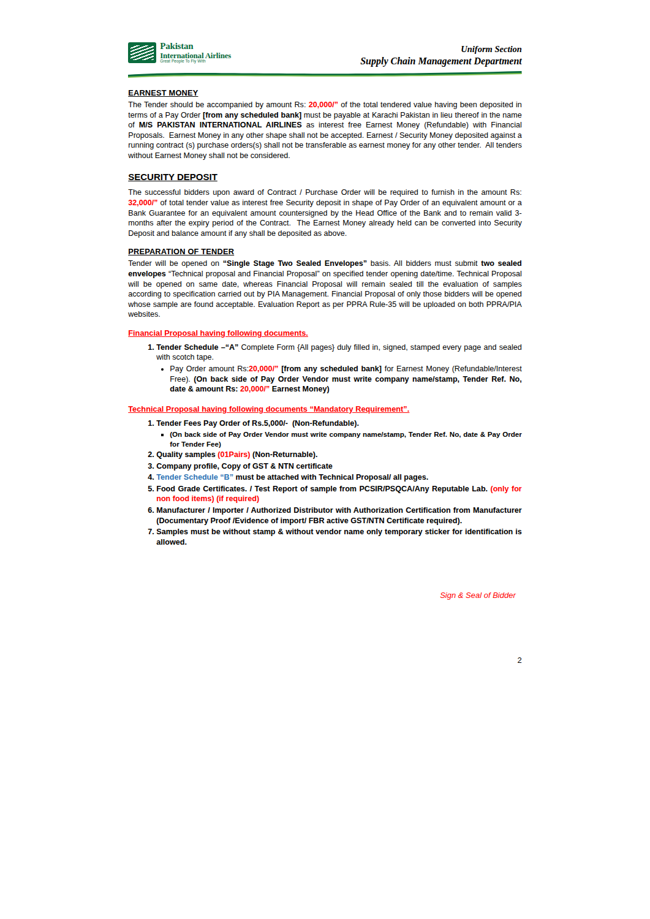Pakistan
International Airlines
Great People To Fly With
Uniform Section
Supply Chain Management Department
EARNEST MONEY
The Tender should be accompanied by amount Rs: 20,000/” of the total tendered value having been deposited in terms of a Pay Order [from any scheduled bank] must be payable at Karachi Pakistan in lieu thereof in the name of M/S PAKISTAN INTERNATIONAL AIRLINES as interest free Earnest Money (Refundable) with Financial Proposals. Earnest Money in any other shape shall not be accepted. Earnest / Security Money deposited against a running contract (s) purchase orders(s) shall not be transferable as earnest money for any other tender. All tenders without Earnest Money shall not be considered.
SECURITY DEPOSIT
The successful bidders upon award of Contract / Purchase Order will be required to furnish in the amount Rs: 32,000/” of total tender value as interest free Security deposit in shape of Pay Order of an equivalent amount or a Bank Guarantee for an equivalent amount countersigned by the Head Office of the Bank and to remain valid 3-months after the expiry period of the Contract. The Earnest Money already held can be converted into Security Deposit and balance amount if any shall be deposited as above.
PREPARATION OF TENDER
Tender will be opened on “Single Stage Two Sealed Envelopes” basis. All bidders must submit two sealed envelopes “Technical proposal and Financial Proposal” on specified tender opening date/time. Technical Proposal will be opened on same date, whereas Financial Proposal will remain sealed till the evaluation of samples according to specification carried out by PIA Management. Financial Proposal of only those bidders will be opened whose sample are found acceptable. Evaluation Report as per PPRA Rule-35 will be uploaded on both PPRA/PIA websites.
Financial Proposal having following documents.
Tender Schedule –“A” Complete Form {All pages} duly filled in, signed, stamped every page and sealed with scotch tape.
Pay Order amount Rs:20,000/” [from any scheduled bank] for Earnest Money (Refundable/Interest Free). (On back side of Pay Order Vendor must write company name/stamp, Tender Ref. No, date & amount Rs: 20,000/” Earnest Money)
Technical Proposal having following documents “Mandatory Requirement”.
Tender Fees Pay Order of Rs.5,000/- (Non-Refundable).
(On back side of Pay Order Vendor must write company name/stamp, Tender Ref. No, date & Pay Order for Tender Fee)
Quality samples (01Pairs) (Non-Returnable).
Company profile, Copy of GST & NTN certificate
Tender Schedule “B” must be attached with Technical Proposal/ all pages.
Food Grade Certificates. / Test Report of sample from PCSIR/PSQCA/Any Reputable Lab. (only for non food items) (if required)
Manufacturer / Importer / Authorized Distributor with Authorization Certification from Manufacturer (Documentary Proof /Evidence of import/ FBR active GST/NTN Certificate required).
Samples must be without stamp & without vendor name only temporary sticker for identification is allowed.
Sign & Seal of Bidder
2